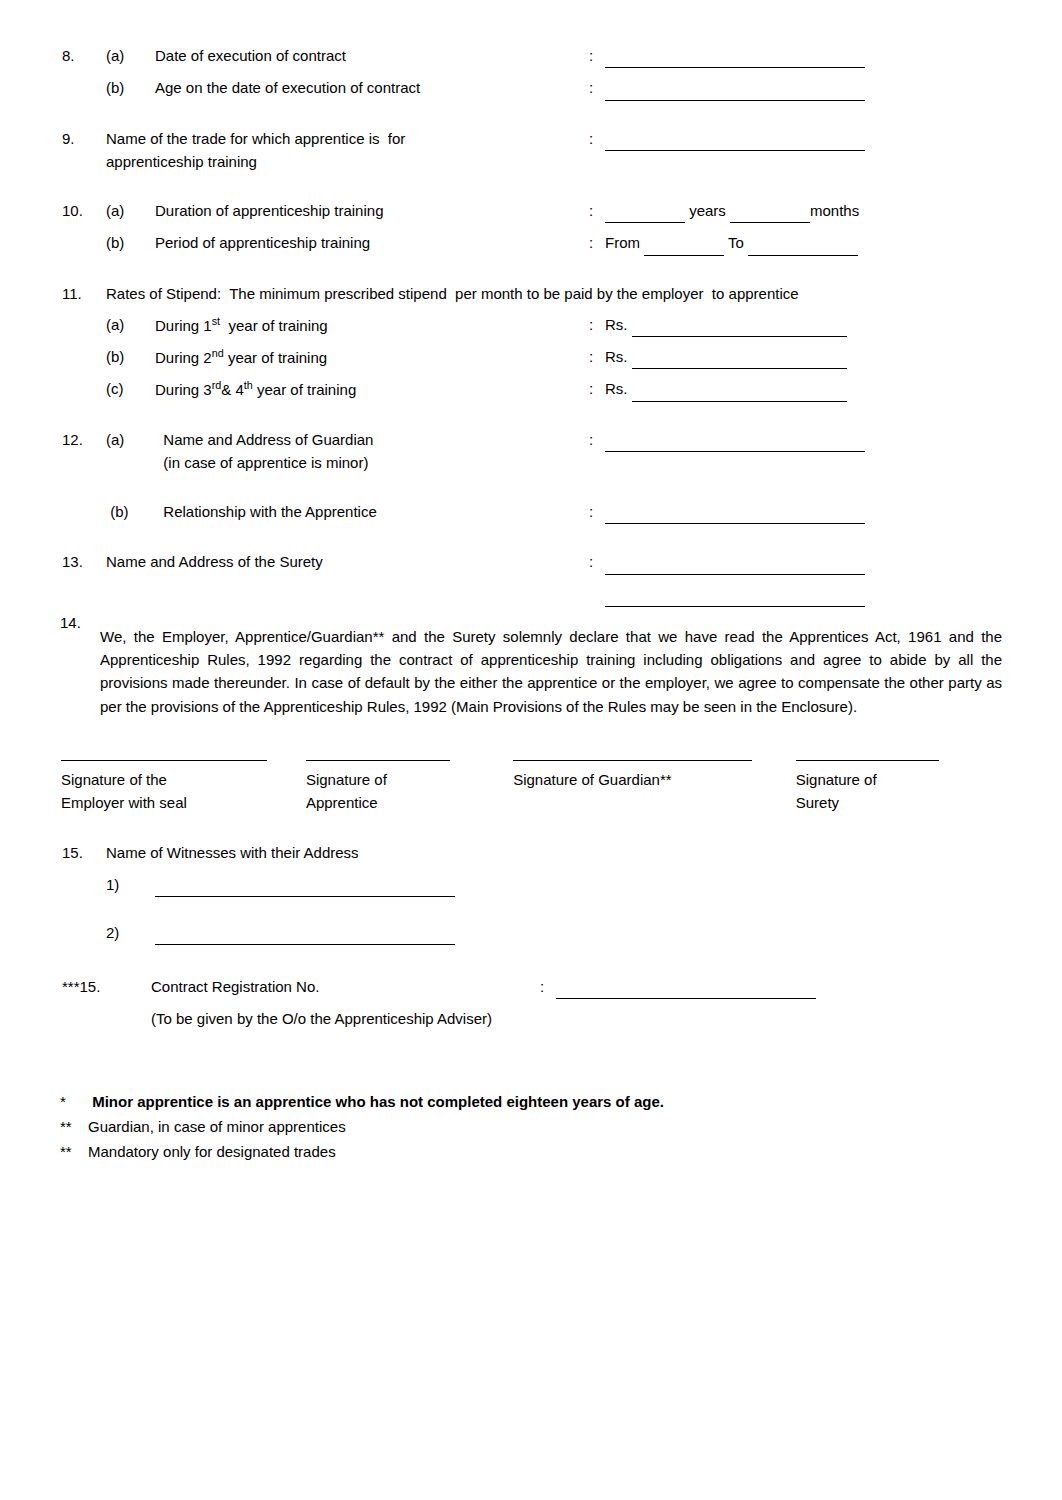| 8. | (a) | Date of execution of contract | : | |
| | (b) | Age on the date of execution of contract | : | |
| 9. | Name of the trade for which apprentice is for apprenticeship training | : | |
| 10. | (a) | Duration of apprenticeship training | : | years months |
| | (b) | Period of apprenticeship training | : | From To |
| 11. | Rates of Stipend: The minimum prescribed stipend per month to be paid by the employer to apprentice |
| | (a) | During 1 st year of training | : | Rs. |
| | (b) | During 2 nd year of training | : | Rs. |
| | (c) | During 3 rd & 4 th year of training | : | Rs. |
| 12. | (a) | Name and Address of Guardian (in case of apprentice is minor) | : | |
| | (b) | Relationship with the Apprentice | : | |
| 13. | Name and Address of the Surety | : | |
14.
We, the Employer, Apprentice/Guardian** and the Surety solemnly declare that we have read the Apprentices Act, 1961 and the Apprenticeship Rules, 1992 regarding the contract of apprenticeship training including obligations and agree to abide by all the provisions made thereunder. In case of default by the either the apprentice or the employer, we agree to compensate the other party as per the provisions of the Apprenticeship Rules, 1992 (Main Provisions of the Rules may be seen in the Enclosure).
| Signature of the Employer with seal | Signature of Apprentice | Signature of Guardian** | Signature of Surety |
| 15. | Name of Witnesses with their Address |
| | 1) | |
| | 2) | |
| ***15. | Contract Registration No. | : | |
| | (To be given by the O/o the Apprenticeship Adviser) |
* Minor apprentice is an apprentice who has not completed eighteen years of age.
**Guardian, in case of minor apprentices
**Mandatory only for designated trades